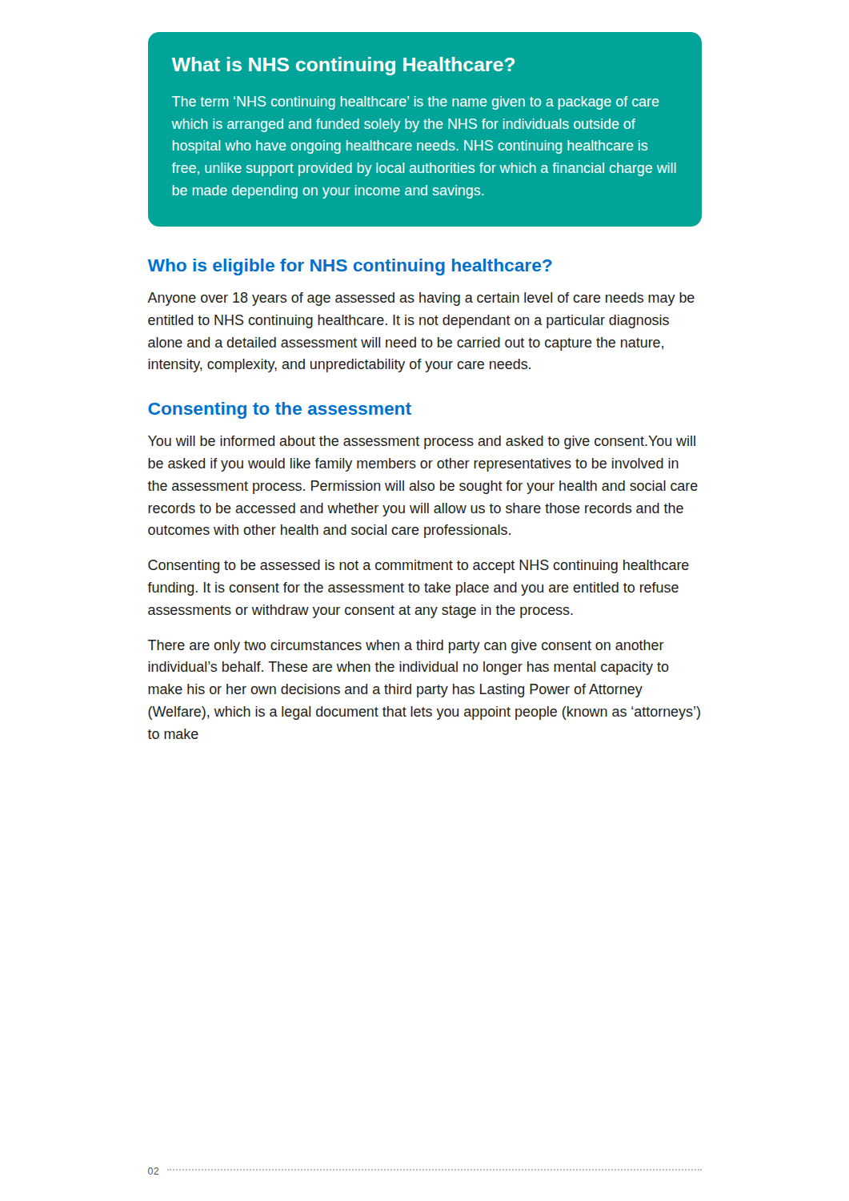What is NHS continuing Healthcare?
The term ‘NHS continuing healthcare’ is the name given to a package of care which is arranged and funded solely by the NHS for individuals outside of hospital who have ongoing healthcare needs. NHS continuing healthcare is free, unlike support provided by local authorities for which a financial charge will be made depending on your income and savings.
Who is eligible for NHS continuing healthcare?
Anyone over 18 years of age assessed as having a certain level of care needs may be entitled to NHS continuing healthcare. It is not dependant on a particular diagnosis alone and a detailed assessment will need to be carried out to capture the nature, intensity, complexity, and unpredictability of your care needs.
Consenting to the assessment
You will be informed about the assessment process and asked to give consent.You will be asked if you would like family members or other representatives to be involved in the assessment process. Permission will also be sought for your health and social care records to be accessed and whether you will allow us to share those records and the outcomes with other health and social care professionals.
Consenting to be assessed is not a commitment to accept NHS continuing healthcare funding. It is consent for the assessment to take place and you are entitled to refuse assessments or withdraw your consent at any stage in the process.
There are only two circumstances when a third party can give consent on another individual’s behalf. These are when the individual no longer has mental capacity to make his or her own decisions and a third party has Lasting Power of Attorney (Welfare), which is a legal document that lets you appoint people (known as ‘attorneys’) to make
02